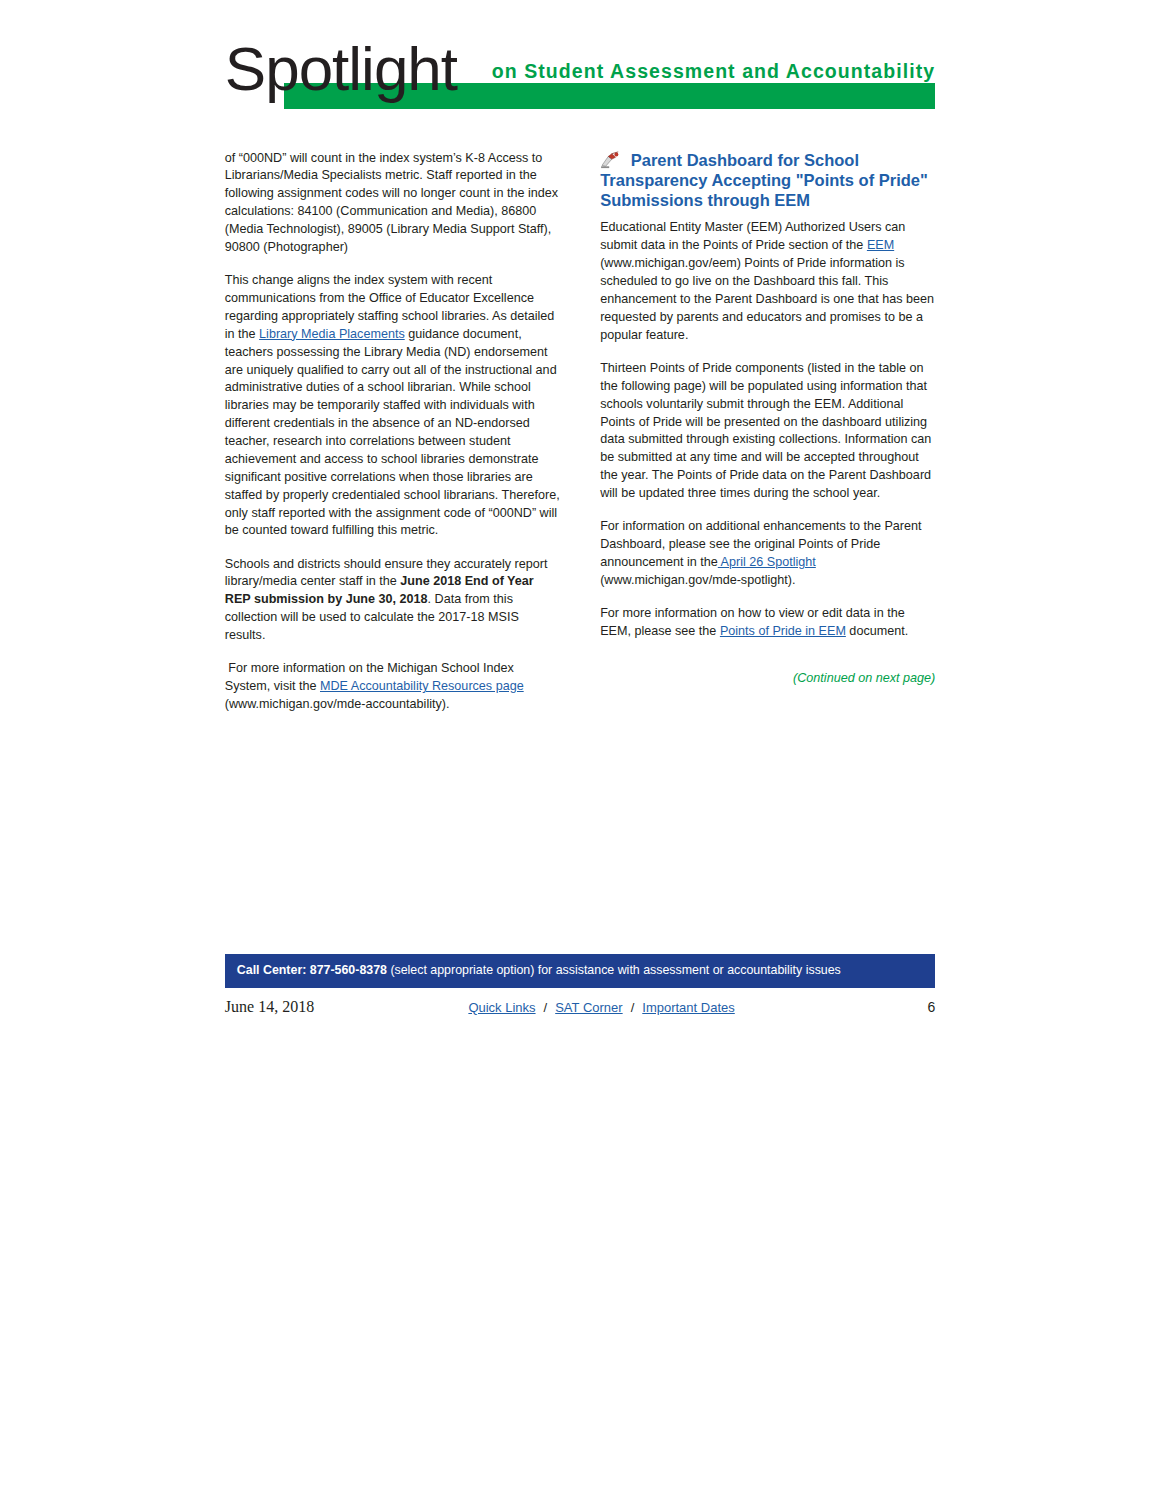Spotlight
on Student Assessment and Accountability
of “000ND” will count in the index system’s K-8 Access to Librarians/Media Specialists metric. Staff reported in the following assignment codes will no longer count in the index calculations: 84100 (Communication and Media), 86800 (Media Technologist), 89005 (Library Media Support Staff), 90800 (Photographer)
This change aligns the index system with recent communications from the Office of Educator Excellence regarding appropriately staffing school libraries. As detailed in the Library Media Placements guidance document, teachers possessing the Library Media (ND) endorsement are uniquely qualified to carry out all of the instructional and administrative duties of a school librarian. While school libraries may be temporarily staffed with individuals with different credentials in the absence of an ND-endorsed teacher, research into correlations between student achievement and access to school libraries demonstrate significant positive correlations when those libraries are staffed by properly credentialed school librarians. Therefore, only staff reported with the assignment code of “000ND” will be counted toward fulfilling this metric.
Schools and districts should ensure they accurately report library/media center staff in the June 2018 End of Year REP submission by June 30, 2018. Data from this collection will be used to calculate the 2017-18 MSIS results.
For more information on the Michigan School Index System, visit the MDE Accountability Resources page (www.michigan.gov/mde-accountability).
Parent Dashboard for School Transparency Accepting "Points of Pride" Submissions through EEM
Educational Entity Master (EEM) Authorized Users can submit data in the Points of Pride section of the EEM (www.michigan.gov/eem) Points of Pride information is scheduled to go live on the Dashboard this fall. This enhancement to the Parent Dashboard is one that has been requested by parents and educators and promises to be a popular feature.
Thirteen Points of Pride components (listed in the table on the following page) will be populated using information that schools voluntarily submit through the EEM. Additional Points of Pride will be presented on the dashboard utilizing data submitted through existing collections. Information can be submitted at any time and will be accepted throughout the year. The Points of Pride data on the Parent Dashboard will be updated three times during the school year.
For information on additional enhancements to the Parent Dashboard, please see the original Points of Pride announcement in the April 26 Spotlight (www.michigan.gov/mde-spotlight).
For more information on how to view or edit data in the EEM, please see the Points of Pride in EEM document.
(Continued on next page)
Call Center: 877-560-8378 (select appropriate option) for assistance with assessment or accountability issues
June 14, 2018
Quick Links/SAT Corner/Important Dates
6